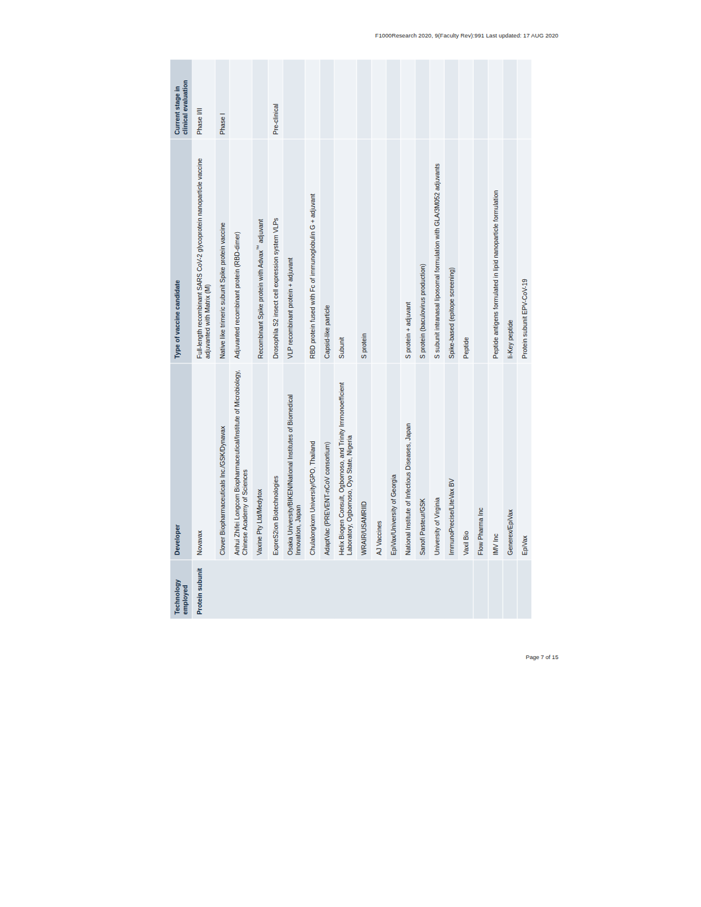F1000Research 2020, 9(Faculty Rev):991 Last updated: 17 AUG 2020
| Technology employed | Developer | Type of vaccine candidate | Current stage in clinical evaluation |
| --- | --- | --- | --- |
| Protein subunit | Novavax | Full-length recombinant SARS CoV-2 glycoprotein nanoparticle vaccine adjuvanted with Matrix (M) | Phase I/II |
| Clover Biopharmaceuticals Inc./GSK/Dynavax | Native like trimeric subunit Spike protein vaccine | Phase I |
| Anhui Zhifei Longcom Biopharmaceutical/Institute of Microbiology, Chinese Academy of Sciences | Adjuvanted recombinant protein (RBD-dimer) | |
| Vaxine Pty Ltd/Medytox | Recombinant Spike protein with Advax ™ adjuvant | |
| ExpreS2ion Biotechnologies | Drosophila S2 insect cell expression system VLPs | Pre-clinical |
| Osaka University/BIKEN/National Institutes of Biomedical Innovation, Japan | VLP recombinant protein + adjuvant | |
| Chulalongkorn University/GPO, Thailand | RBD protein fused with Fc of immunoglobulin G + adjuvant | |
| AdaptVac (PREVENT-nCoV consortium) | Capsid-like particle | |
| Helix Biogen Consult, Ogbomoso, and Trinity Immonoefficient Laboratory, Ogbomoso, Oyo State, Nigeria | Subunit | |
| WRAIR/USAMRIID | S protein | |
| AJ Vaccines | | |
| EpiVax/University of Georgia | | |
| National Institute of Infectious Diseases, Japan | S protein + adjuvant | |
| Sanofi Pasteur/GSK | S protein (baculovirus production) | |
| University of Virginia | S subunit intranasal liposomal formulation with GLA/3M052 adjuvants | |
| ImmunoPrecise/LiteVax BV | Spike-based (epitope screening) | |
| Vaxil Bio | Peptide | |
| | Flow Pharma Inc | | |
| | IMV Inc | Peptide antigens formulated in lipid nanoparticle formulation | |
| | Generex/EpiVax | Ii-Key peptide | |
| | EpiVax | Protein subunit EPV-CoV-19 | |
Page 7 of 15